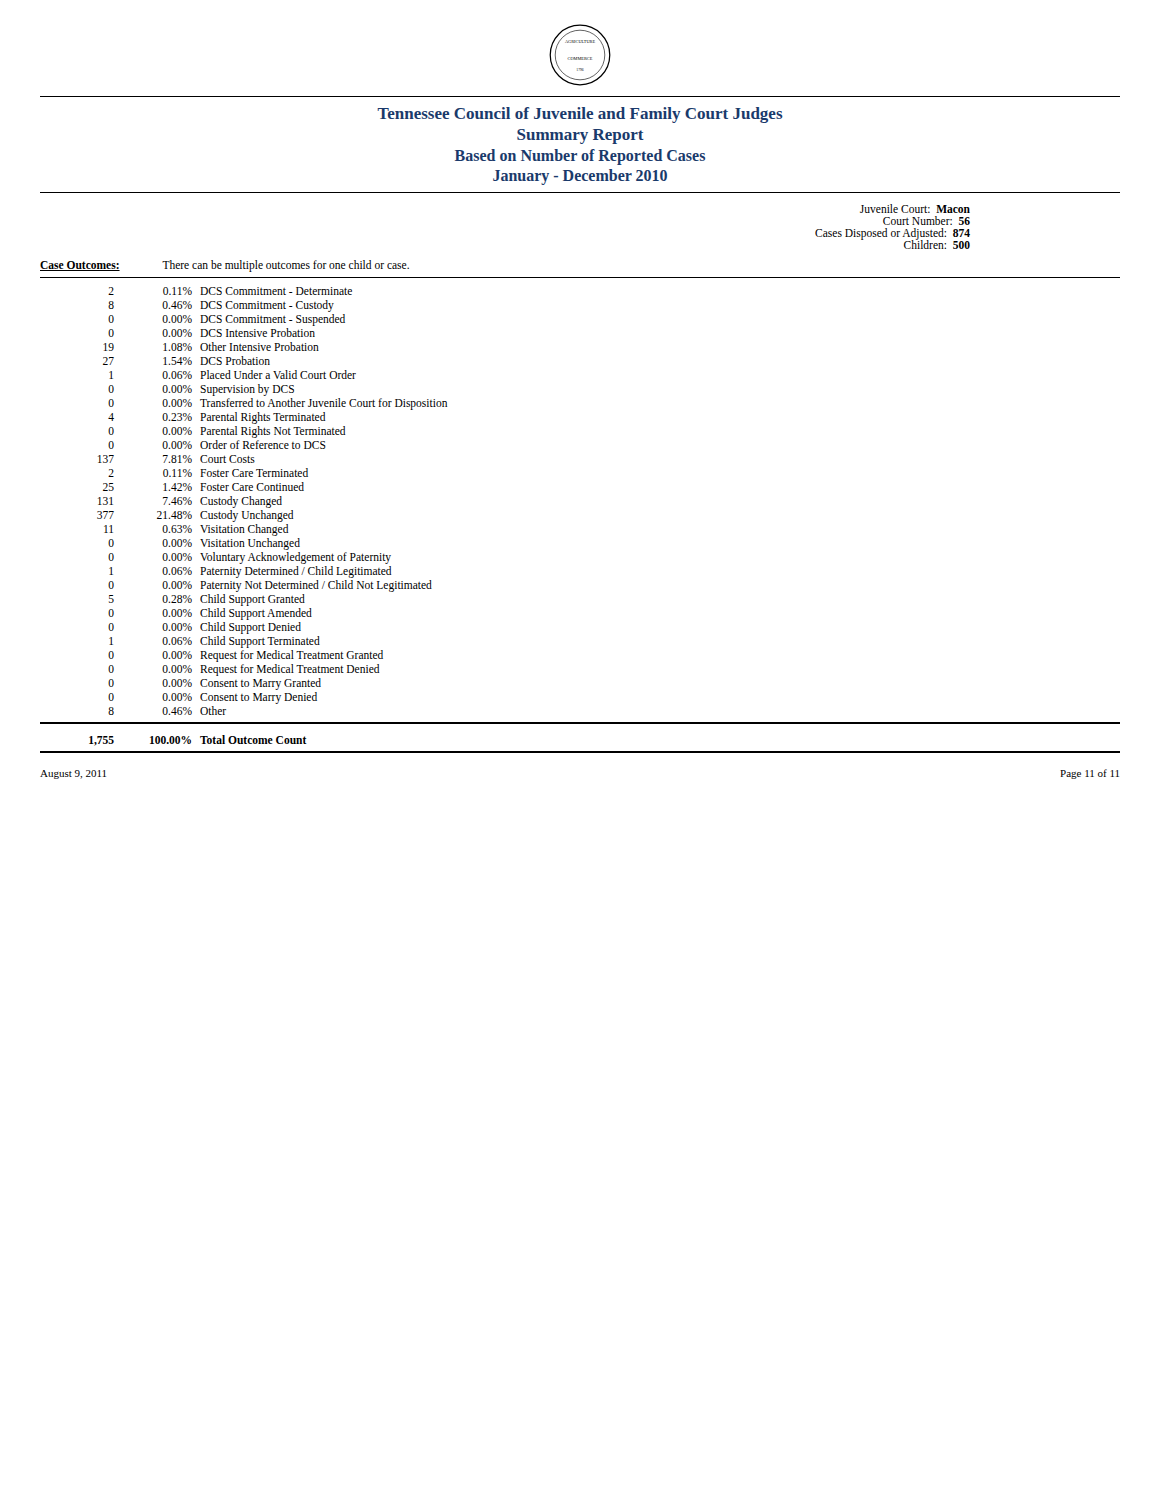Tennessee Council of Juvenile and Family Court Judges
Summary Report
Based on Number of Reported Cases
January - December 2010
Juvenile Court: Macon
Court Number: 56
Cases Disposed or Adjusted: 874
Children: 500
Case Outcomes: There can be multiple outcomes for one child or case.
| 2 | 0.11% | DCS Commitment - Determinate |
| 8 | 0.46% | DCS Commitment - Custody |
| 0 | 0.00% | DCS Commitment - Suspended |
| 0 | 0.00% | DCS Intensive Probation |
| 19 | 1.08% | Other Intensive Probation |
| 27 | 1.54% | DCS Probation |
| 1 | 0.06% | Placed Under a Valid Court Order |
| 0 | 0.00% | Supervision by DCS |
| 0 | 0.00% | Transferred to Another Juvenile Court for Disposition |
| 4 | 0.23% | Parental Rights Terminated |
| 0 | 0.00% | Parental Rights Not Terminated |
| 0 | 0.00% | Order of Reference to DCS |
| 137 | 7.81% | Court Costs |
| 2 | 0.11% | Foster Care Terminated |
| 25 | 1.42% | Foster Care Continued |
| 131 | 7.46% | Custody Changed |
| 377 | 21.48% | Custody Unchanged |
| 11 | 0.63% | Visitation Changed |
| 0 | 0.00% | Visitation Unchanged |
| 0 | 0.00% | Voluntary Acknowledgement of Paternity |
| 1 | 0.06% | Paternity Determined / Child Legitimated |
| 0 | 0.00% | Paternity Not Determined / Child Not Legitimated |
| 5 | 0.28% | Child Support Granted |
| 0 | 0.00% | Child Support Amended |
| 0 | 0.00% | Child Support Denied |
| 1 | 0.06% | Child Support Terminated |
| 0 | 0.00% | Request for Medical Treatment Granted |
| 0 | 0.00% | Request for Medical Treatment Denied |
| 0 | 0.00% | Consent to Marry Granted |
| 0 | 0.00% | Consent to Marry Denied |
| 8 | 0.46% | Other |
| 1,755 | 100.00% | Total Outcome Count |
August 9, 2011
Page 11 of 11